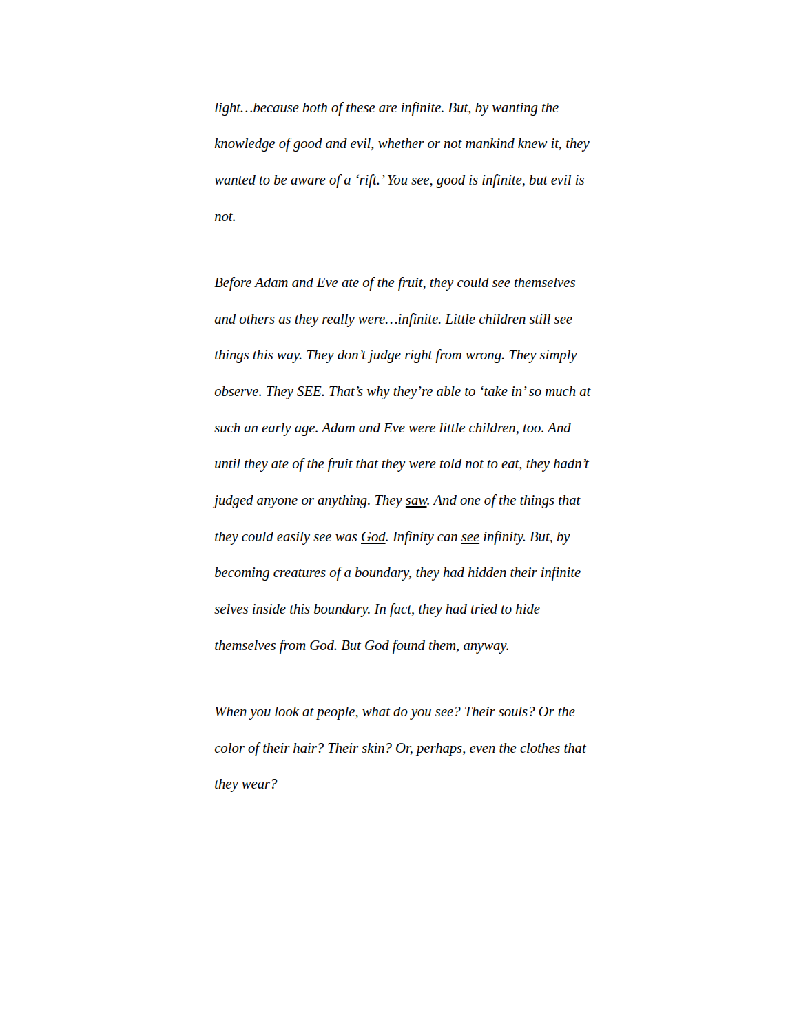light…because both of these are infinite. But, by wanting the knowledge of good and evil, whether or not mankind knew it, they wanted to be aware of a ‘rift.’ You see, good is infinite, but evil is not.
Before Adam and Eve ate of the fruit, they could see themselves and others as they really were…infinite. Little children still see things this way. They don’t judge right from wrong. They simply observe. They SEE. That’s why they’re able to ‘take in’ so much at such an early age. Adam and Eve were little children, too. And until they ate of the fruit that they were told not to eat, they hadn’t judged anyone or anything. They saw. And one of the things that they could easily see was God. Infinity can see infinity. But, by becoming creatures of a boundary, they had hidden their infinite selves inside this boundary. In fact, they had tried to hide themselves from God. But God found them, anyway.
When you look at people, what do you see? Their souls? Or the color of their hair? Their skin? Or, perhaps, even the clothes that they wear?